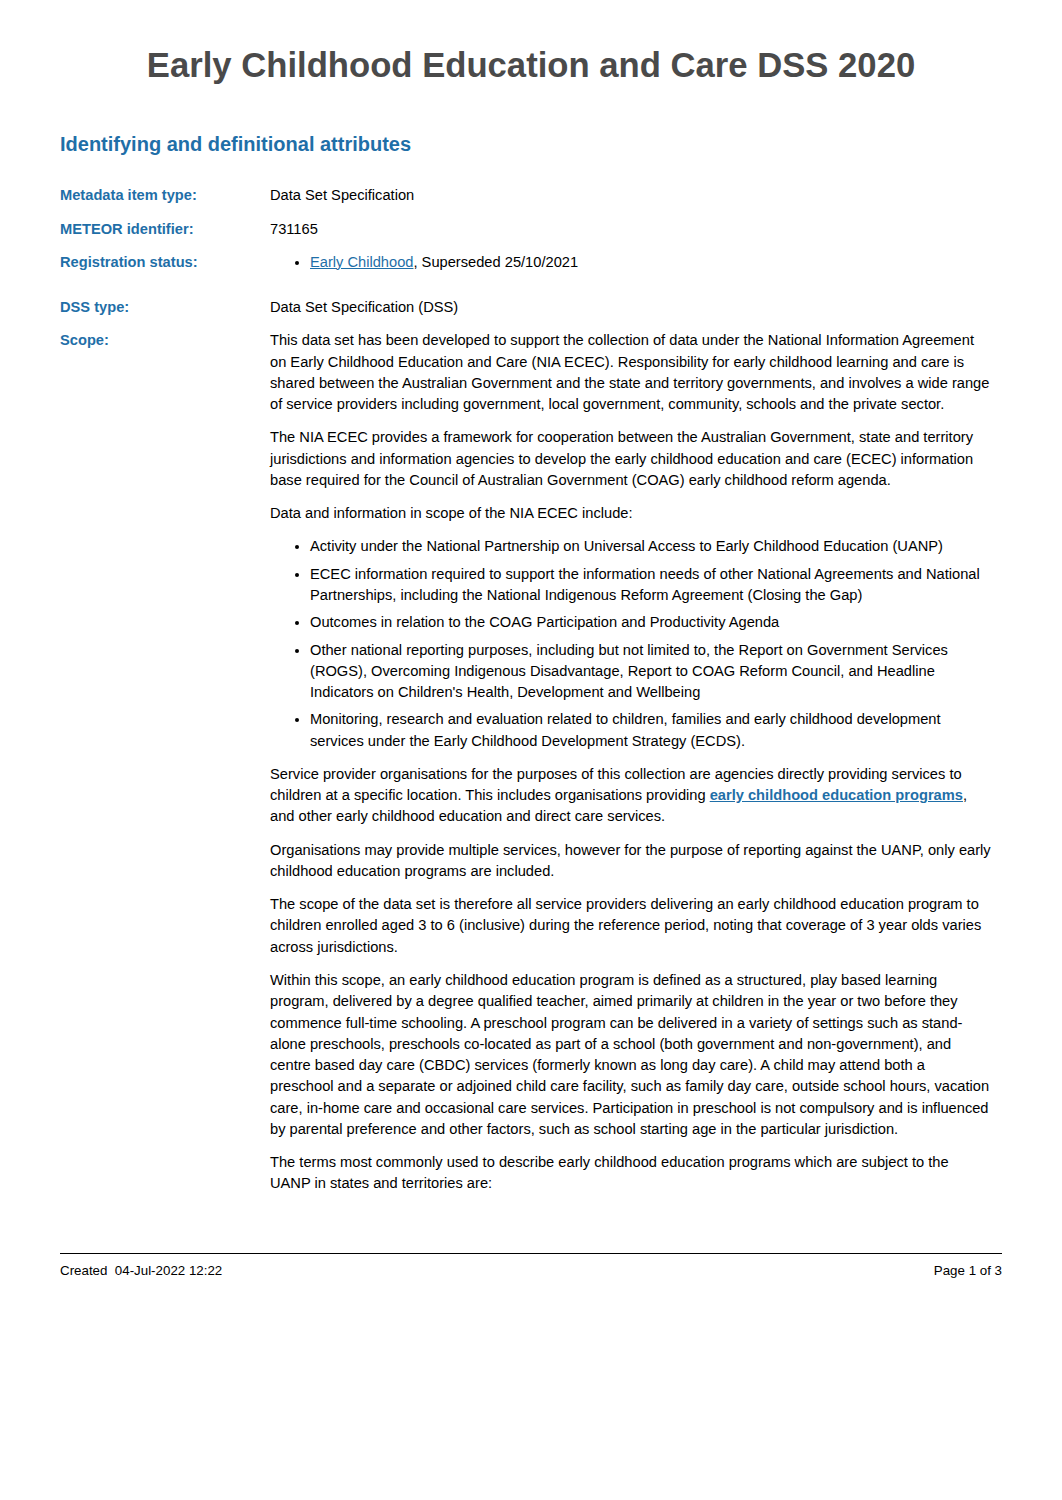Early Childhood Education and Care DSS 2020
Identifying and definitional attributes
| Metadata item type: | Data Set Specification |
| METEOR identifier: | 731165 |
| Registration status: | Early Childhood , Superseded 25/10/2021 |
| DSS type: | Data Set Specification (DSS) |
| Scope: | This data set has been developed to support the collection of data under the National Information Agreement on Early Childhood Education and Care (NIA ECEC). Responsibility for early childhood learning and care is shared between the Australian Government and the state and territory governments, and involves a wide range of service providers including government, local government, community, schools and the private sector. The NIA ECEC provides a framework for cooperation between the Australian Government, state and territory jurisdictions and information agencies to develop the early childhood education and care (ECEC) information base required for the Council of Australian Government (COAG) early childhood reform agenda. Data and information in scope of the NIA ECEC include: Activity under the National Partnership on Universal Access to Early Childhood Education (UANP) ECEC information required to support the information needs of other National Agreements and National Partnerships, including the National Indigenous Reform Agreement (Closing the Gap) Outcomes in relation to the COAG Participation and Productivity Agenda Other national reporting purposes, including but not limited to, the Report on Government Services (ROGS), Overcoming Indigenous Disadvantage, Report to COAG Reform Council, and Headline Indicators on Children's Health, Development and Wellbeing Monitoring, research and evaluation related to children, families and early childhood development services under the Early Childhood Development Strategy (ECDS). Service provider organisations for the purposes of this collection are agencies directly providing services to children at a specific location. This includes organisations providing early childhood education programs , and other early childhood education and direct care services. Organisations may provide multiple services, however for the purpose of reporting against the UANP, only early childhood education programs are included. The scope of the data set is therefore all service providers delivering an early childhood education program to children enrolled aged 3 to 6 (inclusive) during the reference period, noting that coverage of 3 year olds varies across jurisdictions. Within this scope, an early childhood education program is defined as a structured, play based learning program, delivered by a degree qualified teacher, aimed primarily at children in the year or two before they commence full-time schooling. A preschool program can be delivered in a variety of settings such as stand-alone preschools, preschools co-located as part of a school (both government and non-government), and centre based day care (CBDC) services (formerly known as long day care). A child may attend both a preschool and a separate or adjoined child care facility, such as family day care, outside school hours, vacation care, in-home care and occasional care services. Participation in preschool is not compulsory and is influenced by parental preference and other factors, such as school starting age in the particular jurisdiction. The terms most commonly used to describe early childhood education programs which are subject to the UANP in states and territories are: |
Created 04-Jul-2022 12:22 Page 1 of 3